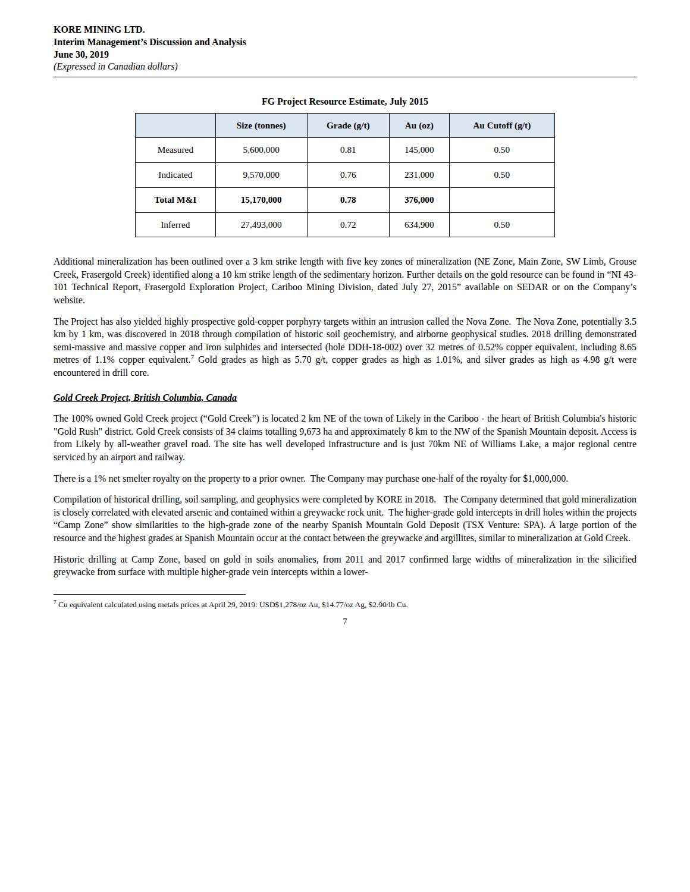KORE MINING LTD.
Interim Management’s Discussion and Analysis
June 30, 2019
(Expressed in Canadian dollars)
FG Project Resource Estimate, July 2015
| | Size (tonnes) | Grade (g/t) | Au (oz) | Au Cutoff (g/t) |
| --- | --- | --- | --- | --- |
| Measured | 5,600,000 | 0.81 | 145,000 | 0.50 |
| Indicated | 9,570,000 | 0.76 | 231,000 | 0.50 |
| Total M&I | 15,170,000 | 0.78 | 376,000 | |
| Inferred | 27,493,000 | 0.72 | 634,900 | 0.50 |
Additional mineralization has been outlined over a 3 km strike length with five key zones of mineralization (NE Zone, Main Zone, SW Limb, Grouse Creek, Frasergold Creek) identified along a 10 km strike length of the sedimentary horizon. Further details on the gold resource can be found in “NI 43-101 Technical Report, Frasergold Exploration Project, Cariboo Mining Division, dated July 27, 2015” available on SEDAR or on the Company’s website.
The Project has also yielded highly prospective gold-copper porphyry targets within an intrusion called the Nova Zone. The Nova Zone, potentially 3.5 km by 1 km, was discovered in 2018 through compilation of historic soil geochemistry, and airborne geophysical studies. 2018 drilling demonstrated semi-massive and massive copper and iron sulphides and intersected (hole DDH-18-002) over 32 metres of 0.52% copper equivalent, including 8.65 metres of 1.1% copper equivalent.7 Gold grades as high as 5.70 g/t, copper grades as high as 1.01%, and silver grades as high as 4.98 g/t were encountered in drill core.
Gold Creek Project, British Columbia, Canada
The 100% owned Gold Creek project (“Gold Creek”) is located 2 km NE of the town of Likely in the Cariboo - the heart of British Columbia's historic "Gold Rush" district. Gold Creek consists of 34 claims totalling 9,673 ha and approximately 8 km to the NW of the Spanish Mountain deposit. Access is from Likely by all-weather gravel road. The site has well developed infrastructure and is just 70km NE of Williams Lake, a major regional centre serviced by an airport and railway.
There is a 1% net smelter royalty on the property to a prior owner. The Company may purchase one-half of the royalty for $1,000,000.
Compilation of historical drilling, soil sampling, and geophysics were completed by KORE in 2018. The Company determined that gold mineralization is closely correlated with elevated arsenic and contained within a greywacke rock unit. The higher-grade gold intercepts in drill holes within the projects “Camp Zone” show similarities to the high-grade zone of the nearby Spanish Mountain Gold Deposit (TSX Venture: SPA). A large portion of the resource and the highest grades at Spanish Mountain occur at the contact between the greywacke and argillites, similar to mineralization at Gold Creek.
Historic drilling at Camp Zone, based on gold in soils anomalies, from 2011 and 2017 confirmed large widths of mineralization in the silicified greywacke from surface with multiple higher-grade vein intercepts within a lower-
7 Cu equivalent calculated using metals prices at April 29, 2019: USD$1,278/oz Au, $14.77/oz Ag, $2.90/lb Cu.
7